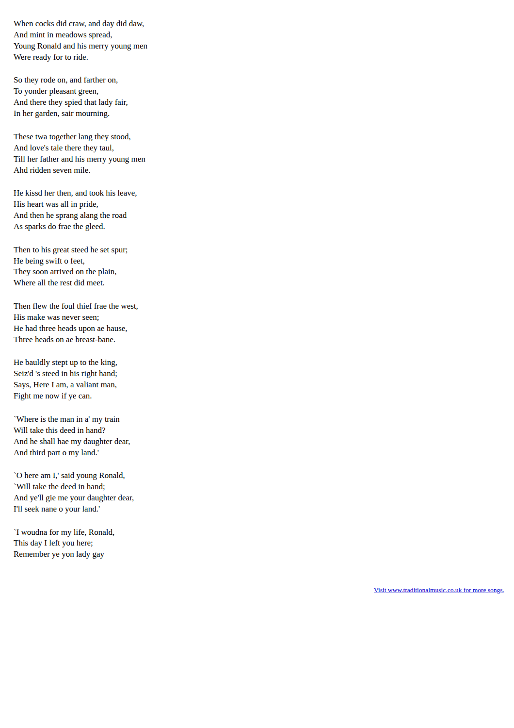When cocks did craw, and day did daw,
And mint in meadows spread,
Young Ronald and his merry young men
Were ready for to ride.
So they rode on, and farther on,
To yonder pleasant green,
And there they spied that lady fair,
In her garden, sair mourning.
These twa together lang they stood,
And love's tale there they taul,
Till her father and his merry young men
Ahd ridden seven mile.
He kissd her then, and took his leave,
His heart was all in pride,
And then he sprang alang the road
As sparks do frae the gleed.
Then to his great steed he set spur;
He being swift o feet,
They soon arrived on the plain,
Where all the rest did meet.
Then flew the foul thief frae the west,
His make was never seen;
He had three heads upon ae hause,
Three heads on ae breast-bane.
He bauldly stept up to the king,
Seiz'd 's steed in his right hand;
Says, Here I am, a valiant man,
Fight me now if ye can.
`Where is the man in a' my train
Will take this deed in hand?
And he shall hae my daughter dear,
And third part o my land.'
`O here am I,' said young Ronald,
`Will take the deed in hand;
And ye'll gie me your daughter dear,
I'll seek nane o your land.'
`I woudna for my life, Ronald,
This day I left you here;
Remember ye yon lady gay
Visit www.traditionalmusic.co.uk for more songs.